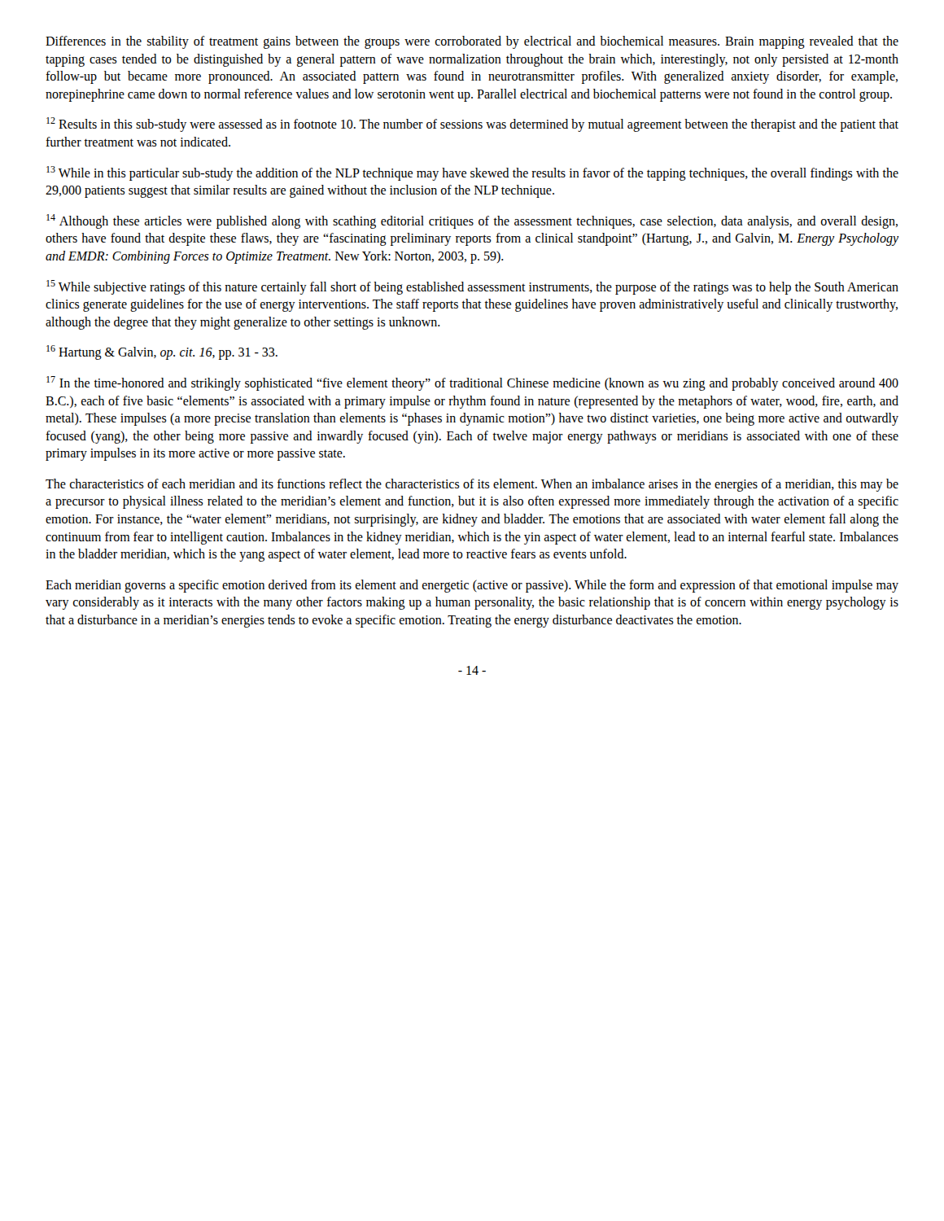Differences in the stability of treatment gains between the groups were corroborated by electrical and biochemical measures. Brain mapping revealed that the tapping cases tended to be distinguished by a general pattern of wave normalization throughout the brain which, interestingly, not only persisted at 12-month follow-up but became more pronounced. An associated pattern was found in neurotransmitter profiles. With generalized anxiety disorder, for example, norepinephrine came down to normal reference values and low serotonin went up. Parallel electrical and biochemical patterns were not found in the control group.
12 Results in this sub-study were assessed as in footnote 10. The number of sessions was determined by mutual agreement between the therapist and the patient that further treatment was not indicated.
13 While in this particular sub-study the addition of the NLP technique may have skewed the results in favor of the tapping techniques, the overall findings with the 29,000 patients suggest that similar results are gained without the inclusion of the NLP technique.
14 Although these articles were published along with scathing editorial critiques of the assessment techniques, case selection, data analysis, and overall design, others have found that despite these flaws, they are “fascinating preliminary reports from a clinical standpoint” (Hartung, J., and Galvin, M. Energy Psychology and EMDR: Combining Forces to Optimize Treatment. New York: Norton, 2003, p. 59).
15 While subjective ratings of this nature certainly fall short of being established assessment instruments, the purpose of the ratings was to help the South American clinics generate guidelines for the use of energy interventions. The staff reports that these guidelines have proven administratively useful and clinically trustworthy, although the degree that they might generalize to other settings is unknown.
16 Hartung & Galvin, op. cit. 16, pp. 31 - 33.
17 In the time-honored and strikingly sophisticated “five element theory” of traditional Chinese medicine (known as wu zing and probably conceived around 400 B.C.), each of five basic “elements” is associated with a primary impulse or rhythm found in nature (represented by the metaphors of water, wood, fire, earth, and metal). These impulses (a more precise translation than elements is “phases in dynamic motion”) have two distinct varieties, one being more active and outwardly focused (yang), the other being more passive and inwardly focused (yin). Each of twelve major energy pathways or meridians is associated with one of these primary impulses in its more active or more passive state.
The characteristics of each meridian and its functions reflect the characteristics of its element. When an imbalance arises in the energies of a meridian, this may be a precursor to physical illness related to the meridian’s element and function, but it is also often expressed more immediately through the activation of a specific emotion. For instance, the “water element” meridians, not surprisingly, are kidney and bladder. The emotions that are associated with water element fall along the continuum from fear to intelligent caution. Imbalances in the kidney meridian, which is the yin aspect of water element, lead to an internal fearful state. Imbalances in the bladder meridian, which is the yang aspect of water element, lead more to reactive fears as events unfold.
Each meridian governs a specific emotion derived from its element and energetic (active or passive). While the form and expression of that emotional impulse may vary considerably as it interacts with the many other factors making up a human personality, the basic relationship that is of concern within energy psychology is that a disturbance in a meridian’s energies tends to evoke a specific emotion. Treating the energy disturbance deactivates the emotion.
- 14 -